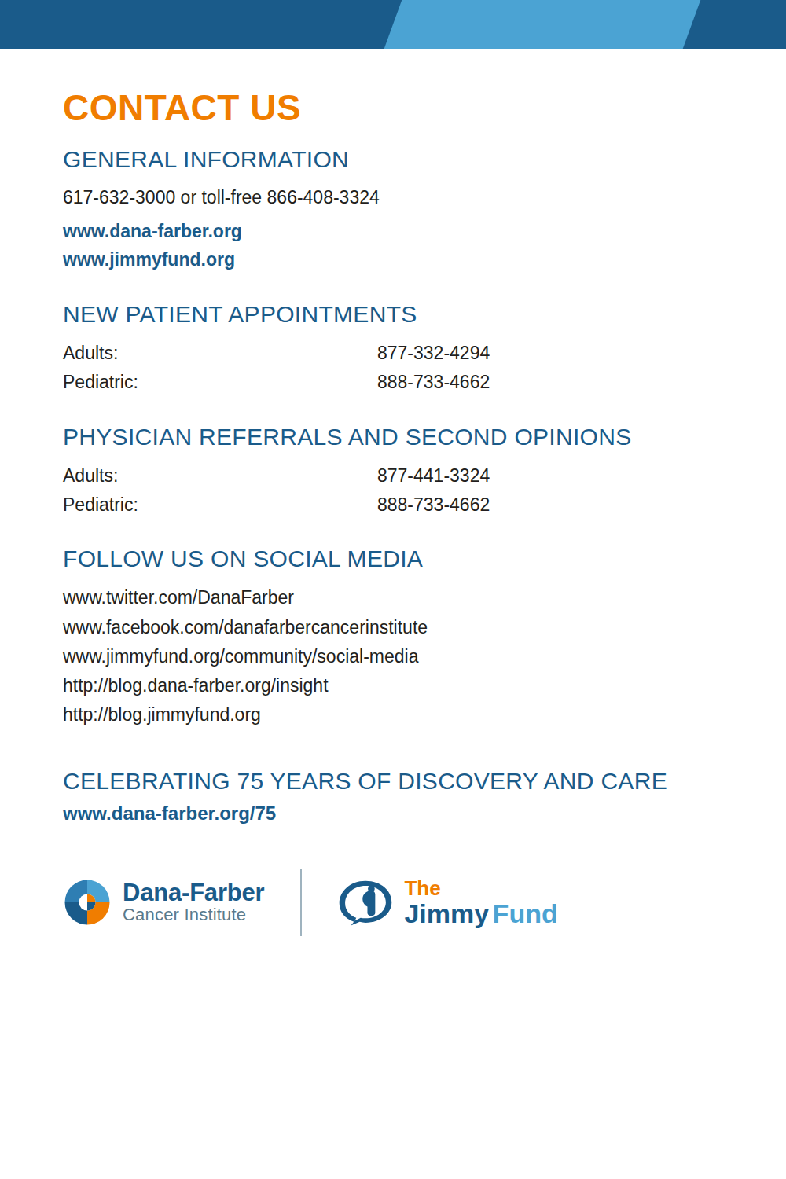Contact Us
General Information
617-632-3000 or toll-free 866-408-3324
www.dana-farber.org www.jimmyfund.org
New Patient Appointments
| Adults: | 877-332-4294 |
| Pediatric: | 888-733-4662 |
Physician Referrals and Second Opinions
| Adults: | 877-441-3324 |
| Pediatric: | 888-733-4662 |
Follow Us on Social Media
www.twitter.com/DanaFarber
www.facebook.com/danafarbercancerinstitute
www.jimmyfund.org/community/social-media
http://blog.dana-farber.org/insight
http://blog.jimmyfund.org
Celebrating 75 Years of Discovery and Care
www.dana-farber.org/75
Dana-Farber
Cancer Institute
The Jimmy Fund